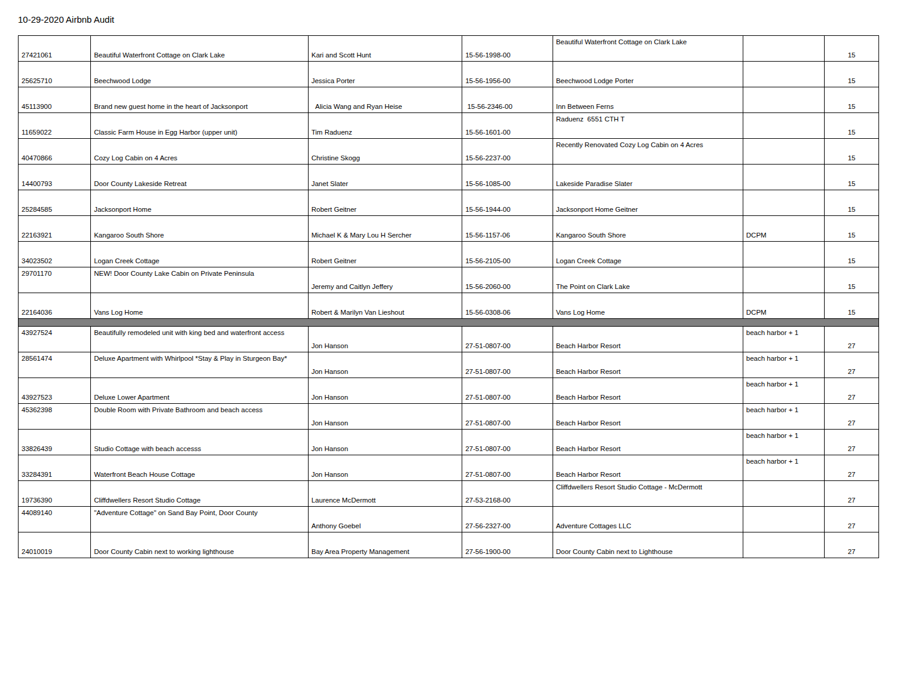10-29-2020 Airbnb Audit
| 27421061 | Beautiful Waterfront Cottage on Clark Lake | Kari and Scott Hunt | 15-56-1998-00 | Beautiful Waterfront Cottage on Clark Lake | | 15 |
| 25625710 | Beechwood Lodge | Jessica Porter | 15-56-1956-00 | Beechwood Lodge Porter | | 15 |
| 45113900 | Brand new guest home in the heart of Jacksonport | Alicia Wang and Ryan Heise | 15-56-2346-00 | Inn Between Ferns | | 15 |
| 11659022 | Classic Farm House in Egg Harbor (upper unit) | Tim Raduenz | 15-56-1601-00 | Raduenz 6551 CTH T | | 15 |
| 40470866 | Cozy Log Cabin on 4 Acres | Christine Skogg | 15-56-2237-00 | Recently Renovated Cozy Log Cabin on 4 Acres | | 15 |
| 14400793 | Door County Lakeside Retreat | Janet Slater | 15-56-1085-00 | Lakeside Paradise Slater | | 15 |
| 25284585 | Jacksonport Home | Robert Geitner | 15-56-1944-00 | Jacksonport Home Geitner | | 15 |
| 22163921 | Kangaroo South Shore | Michael K & Mary Lou H Sercher | 15-56-1157-06 | Kangaroo South Shore | DCPM | 15 |
| 34023502 | Logan Creek Cottage | Robert Geitner | 15-56-2105-00 | Logan Creek Cottage | | 15 |
| 29701170 | NEW! Door County Lake Cabin on Private Peninsula | Jeremy and Caitlyn Jeffery | 15-56-2060-00 | The Point on Clark Lake | | 15 |
| 22164036 | Vans Log Home | Robert & Marilyn Van Lieshout | 15-56-0308-06 | Vans Log Home | DCPM | 15 |
| 43927524 | Beautifully remodeled unit with king bed and waterfront access | Jon Hanson | 27-51-0807-00 | Beach Harbor Resort | beach harbor + 1 | 27 |
| 28561474 | Deluxe Apartment with Whirlpool *Stay & Play in Sturgeon Bay* | Jon Hanson | 27-51-0807-00 | Beach Harbor Resort | beach harbor + 1 | 27 |
| 43927523 | Deluxe Lower Apartment | Jon Hanson | 27-51-0807-00 | Beach Harbor Resort | beach harbor + 1 | 27 |
| 45362398 | Double Room with Private Bathroom and beach access | Jon Hanson | 27-51-0807-00 | Beach Harbor Resort | beach harbor + 1 | 27 |
| 33826439 | Studio Cottage with beach accesss | Jon Hanson | 27-51-0807-00 | Beach Harbor Resort | beach harbor + 1 | 27 |
| 33284391 | Waterfront Beach House Cottage | Jon Hanson | 27-51-0807-00 | Beach Harbor Resort | beach harbor + 1 | 27 |
| 19736390 | Cliffdwellers Resort Studio Cottage | Laurence McDermott | 27-53-2168-00 | Cliffdwellers Resort Studio Cottage - McDermott | | 27 |
| 44089140 | "Adventure Cottage" on Sand Bay Point, Door County | Anthony Goebel | 27-56-2327-00 | Adventure Cottages LLC | | 27 |
| 24010019 | Door County Cabin next to working lighthouse | Bay Area Property Management | 27-56-1900-00 | Door County Cabin next to Lighthouse | | 27 |